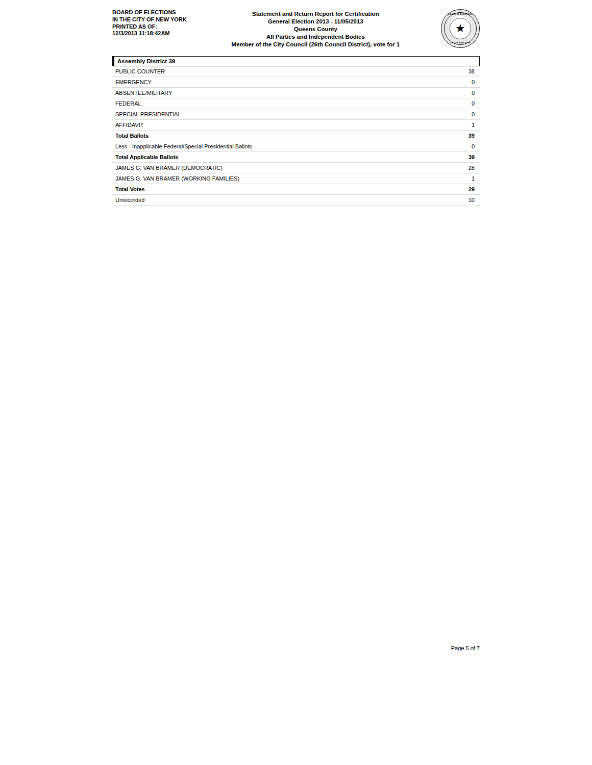BOARD OF ELECTIONS
IN THE CITY OF NEW YORK
PRINTED AS OF:
12/3/2013 11:18:42AM
Statement and Return Report for Certification
General Election 2013 - 11/05/2013
Queens County
All Parties and Independent Bodies
Member of the City Council (26th Council District), vote for 1
BOARD OF ELECTIONS
★
CITY OF NEW YORK
Assembly District 39
| PUBLIC COUNTER | 38 |
| EMERGENCY | 0 |
| ABSENTEE/MILITARY | 0 |
| FEDERAL | 0 |
| SPECIAL PRESIDENTIAL | 0 |
| AFFIDAVIT | 1 |
| Total Ballots | 39 |
| Less - Inapplicable Federal/Special Presidential Ballots | 0 |
| Total Applicable Ballots | 39 |
| JAMES G. VAN BRAMER (DEMOCRATIC) | 28 |
| JAMES G. VAN BRAMER (WORKING FAMILIES) | 1 |
| Total Votes | 29 |
| Unrecorded | 10 |
Page 5 of 7